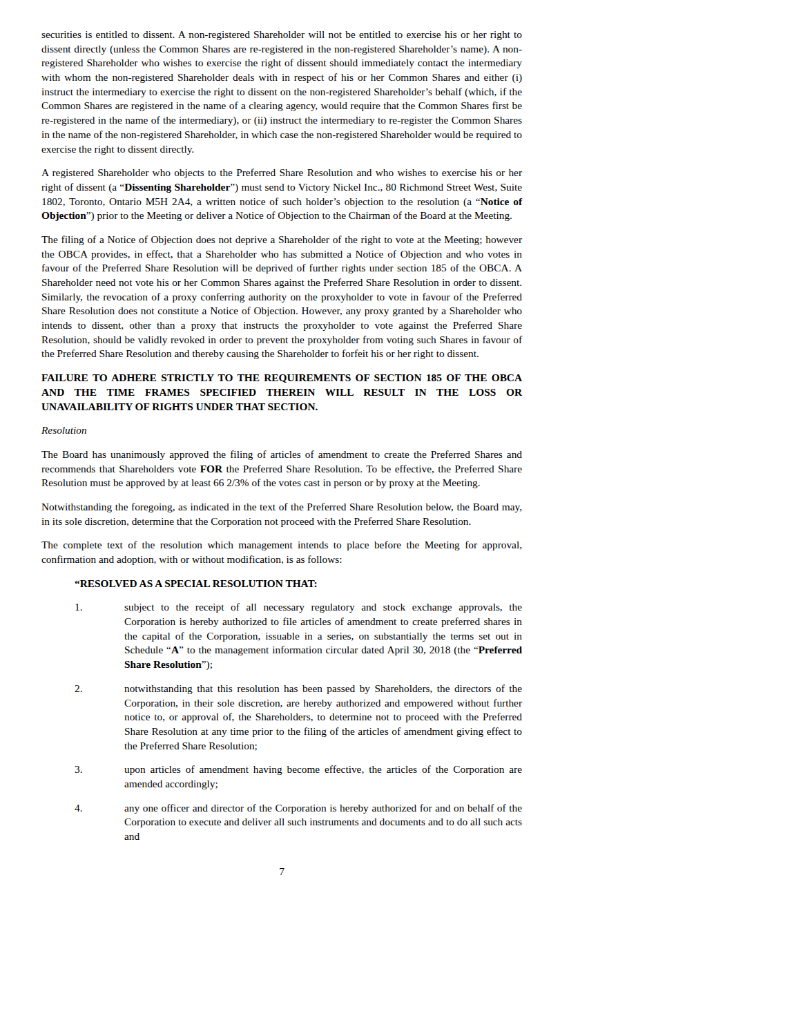securities is entitled to dissent. A non-registered Shareholder will not be entitled to exercise his or her right to dissent directly (unless the Common Shares are re-registered in the non-registered Shareholder’s name). A non-registered Shareholder who wishes to exercise the right of dissent should immediately contact the intermediary with whom the non-registered Shareholder deals with in respect of his or her Common Shares and either (i) instruct the intermediary to exercise the right to dissent on the non-registered Shareholder’s behalf (which, if the Common Shares are registered in the name of a clearing agency, would require that the Common Shares first be re-registered in the name of the intermediary), or (ii) instruct the intermediary to re-register the Common Shares in the name of the non-registered Shareholder, in which case the non-registered Shareholder would be required to exercise the right to dissent directly.
A registered Shareholder who objects to the Preferred Share Resolution and who wishes to exercise his or her right of dissent (a “Dissenting Shareholder”) must send to Victory Nickel Inc., 80 Richmond Street West, Suite 1802, Toronto, Ontario M5H 2A4, a written notice of such holder’s objection to the resolution (a “Notice of Objection”) prior to the Meeting or deliver a Notice of Objection to the Chairman of the Board at the Meeting.
The filing of a Notice of Objection does not deprive a Shareholder of the right to vote at the Meeting; however the OBCA provides, in effect, that a Shareholder who has submitted a Notice of Objection and who votes in favour of the Preferred Share Resolution will be deprived of further rights under section 185 of the OBCA. A Shareholder need not vote his or her Common Shares against the Preferred Share Resolution in order to dissent. Similarly, the revocation of a proxy conferring authority on the proxyholder to vote in favour of the Preferred Share Resolution does not constitute a Notice of Objection. However, any proxy granted by a Shareholder who intends to dissent, other than a proxy that instructs the proxyholder to vote against the Preferred Share Resolution, should be validly revoked in order to prevent the proxyholder from voting such Shares in favour of the Preferred Share Resolution and thereby causing the Shareholder to forfeit his or her right to dissent.
FAILURE TO ADHERE STRICTLY TO THE REQUIREMENTS OF SECTION 185 OF THE OBCA AND THE TIME FRAMES SPECIFIED THEREIN WILL RESULT IN THE LOSS OR UNAVAILABILITY OF RIGHTS UNDER THAT SECTION.
Resolution
The Board has unanimously approved the filing of articles of amendment to create the Preferred Shares and recommends that Shareholders vote FOR the Preferred Share Resolution. To be effective, the Preferred Share Resolution must be approved by at least 66 2/3% of the votes cast in person or by proxy at the Meeting.
Notwithstanding the foregoing, as indicated in the text of the Preferred Share Resolution below, the Board may, in its sole discretion, determine that the Corporation not proceed with the Preferred Share Resolution.
The complete text of the resolution which management intends to place before the Meeting for approval, confirmation and adoption, with or without modification, is as follows:
“RESOLVED AS A SPECIAL RESOLUTION THAT:
subject to the receipt of all necessary regulatory and stock exchange approvals, the Corporation is hereby authorized to file articles of amendment to create preferred shares in the capital of the Corporation, issuable in a series, on substantially the terms set out in Schedule “A” to the management information circular dated April 30, 2018 (the “Preferred Share Resolution”);
notwithstanding that this resolution has been passed by Shareholders, the directors of the Corporation, in their sole discretion, are hereby authorized and empowered without further notice to, or approval of, the Shareholders, to determine not to proceed with the Preferred Share Resolution at any time prior to the filing of the articles of amendment giving effect to the Preferred Share Resolution;
upon articles of amendment having become effective, the articles of the Corporation are amended accordingly;
any one officer and director of the Corporation is hereby authorized for and on behalf of the Corporation to execute and deliver all such instruments and documents and to do all such acts and
7